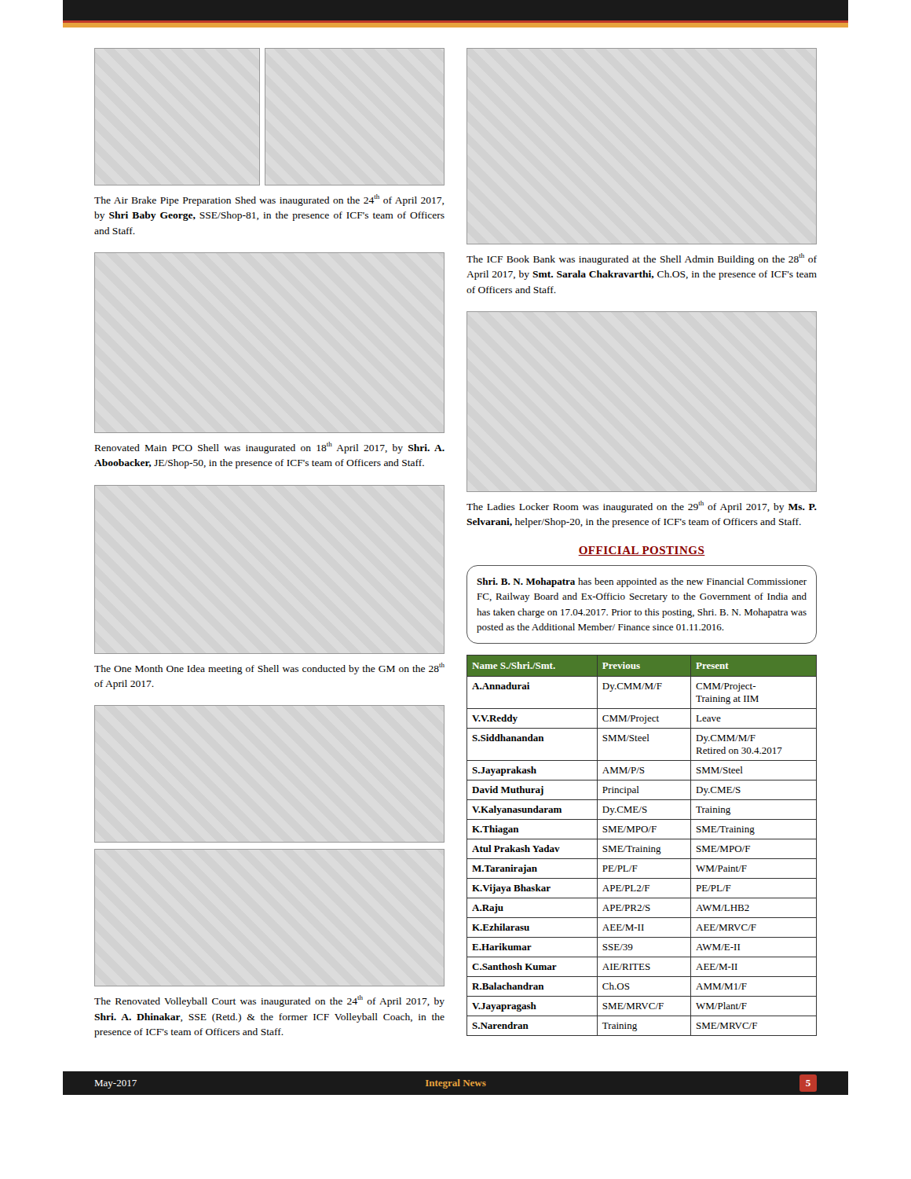The Air Brake Pipe Preparation Shed was inaugurated on the 24th of April 2017, by Shri Baby George, SSE/Shop-81, in the presence of ICF's team of Officers and Staff.
Renovated Main PCO Shell was inaugurated on 18th April 2017, by Shri. A. Aboobacker, JE/Shop-50, in the presence of ICF's team of Officers and Staff.
The One Month One Idea meeting of Shell was conducted by the GM on the 28th of April 2017.
The Renovated Volleyball Court was inaugurated on the 24th of April 2017, by Shri. A. Dhinakar, SSE (Retd.) & the former ICF Volleyball Coach, in the presence of ICF's team of Officers and Staff.
The ICF Book Bank was inaugurated at the Shell Admin Building on the 28th of April 2017, by Smt. Sarala Chakravarthi, Ch.OS, in the presence of ICF's team of Officers and Staff.
The Ladies Locker Room was inaugurated on the 29th of April 2017, by Ms. P. Selvarani, helper/Shop-20, in the presence of ICF's team of Officers and Staff.
OFFICIAL POSTINGS
Shri. B. N. Mohapatra has been appointed as the new Financial Commissioner FC, Railway Board and Ex-Officio Secretary to the Government of India and has taken charge on 17.04.2017. Prior to this posting, Shri. B. N. Mohapatra was posted as the Additional Member/ Finance since 01.11.2016.
| Name S./Shri./Smt. | Previous | Present |
| --- | --- | --- |
| A.Annadurai | Dy.CMM/M/F | CMM/Project- Training at IIM |
| V.V.Reddy | CMM/Project | Leave |
| S.Siddhanandan | SMM/Steel | Dy.CMM/M/F Retired on 30.4.2017 |
| S.Jayaprakash | AMM/P/S | SMM/Steel |
| David Muthuraj | Principal | Dy.CME/S |
| V.Kalyanasundaram | Dy.CME/S | Training |
| K.Thiagan | SME/MPO/F | SME/Training |
| Atul Prakash Yadav | SME/Training | SME/MPO/F |
| M.Taranirajan | PE/PL/F | WM/Paint/F |
| K.Vijaya Bhaskar | APE/PL2/F | PE/PL/F |
| A.Raju | APE/PR2/S | AWM/LHB2 |
| K.Ezhilarasu | AEE/M-II | AEE/MRVC/F |
| E.Harikumar | SSE/39 | AWM/E-II |
| C.Santhosh Kumar | AIE/RITES | AEE/M-II |
| R.Balachandran | Ch.OS | AMM/M1/F |
| V.Jayapragash | SME/MRVC/F | WM/Plant/F |
| S.Narendran | Training | SME/MRVC/F |
May-2017
Integral News
5